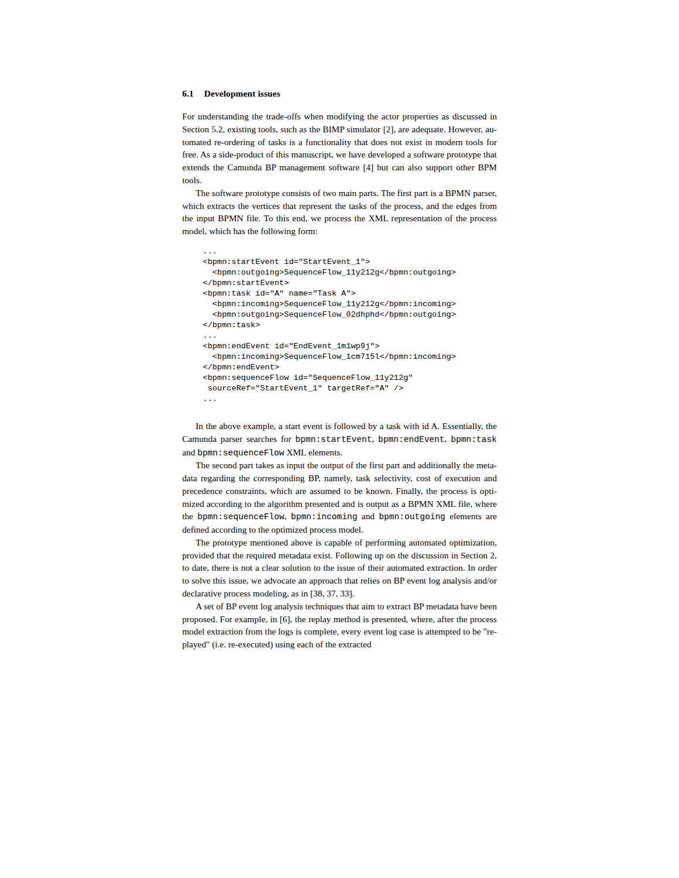6.1 Development issues
For understanding the trade-offs when modifying the actor properties as discussed in Section 5.2, existing tools, such as the BIMP simulator [2], are adequate. However, automated re-ordering of tasks is a functionality that does not exist in modern tools for free. As a side-product of this manuscript, we have developed a software prototype that extends the Camunda BP management software [4] but can also support other BPM tools.
The software prototype consists of two main parts. The first part is a BPMN parser, which extracts the vertices that represent the tasks of the process, and the edges from the input BPMN file. To this end, we process the XML representation of the process model, which has the following form:
...
<bpmn:startEvent id="StartEvent_1">
  <bpmn:outgoing>SequenceFlow_11y212g</bpmn:outgoing>
</bpmn:startEvent>
<bpmn:task id="A" name="Task A">
  <bpmn:incoming>SequenceFlow_11y212g</bpmn:incoming>
  <bpmn:outgoing>SequenceFlow_02dhphd</bpmn:outgoing>
</bpmn:task>
...
<bpmn:endEvent id="EndEvent_1m1wp9j">
  <bpmn:incoming>SequenceFlow_1cm715l</bpmn:incoming>
</bpmn:endEvent>
<bpmn:sequenceFlow id="SequenceFlow_11y212g"
 sourceRef="StartEvent_1" targetRef="A" />
...
In the above example, a start event is followed by a task with id A. Essentially, the Camunda parser searches for bpmn:startEvent, bpmn:endEvent, bpmn:task and bpmn:sequenceFlow XML elements.
The second part takes as input the output of the first part and additionally the metadata regarding the corresponding BP, namely, task selectivity, cost of execution and precedence constraints, which are assumed to be known. Finally, the process is optimized according to the algorithm presented and is output as a BPMN XML file, where the bpmn:sequenceFlow, bpmn:incoming and bpmn:outgoing elements are defined according to the optimized process model.
The prototype mentioned above is capable of performing automated optimization, provided that the required metadata exist. Following up on the discussion in Section 2, to date, there is not a clear solution to the issue of their automated extraction. In order to solve this issue, we advocate an approach that relies on BP event log analysis and/or declarative process modeling, as in [38, 37, 33].
A set of BP event log analysis techniques that aim to extract BP metadata have been proposed. For example, in [6], the replay method is presented, where, after the process model extraction from the logs is complete, every event log case is attempted to be "replayed" (i.e. re-executed) using each of the extracted